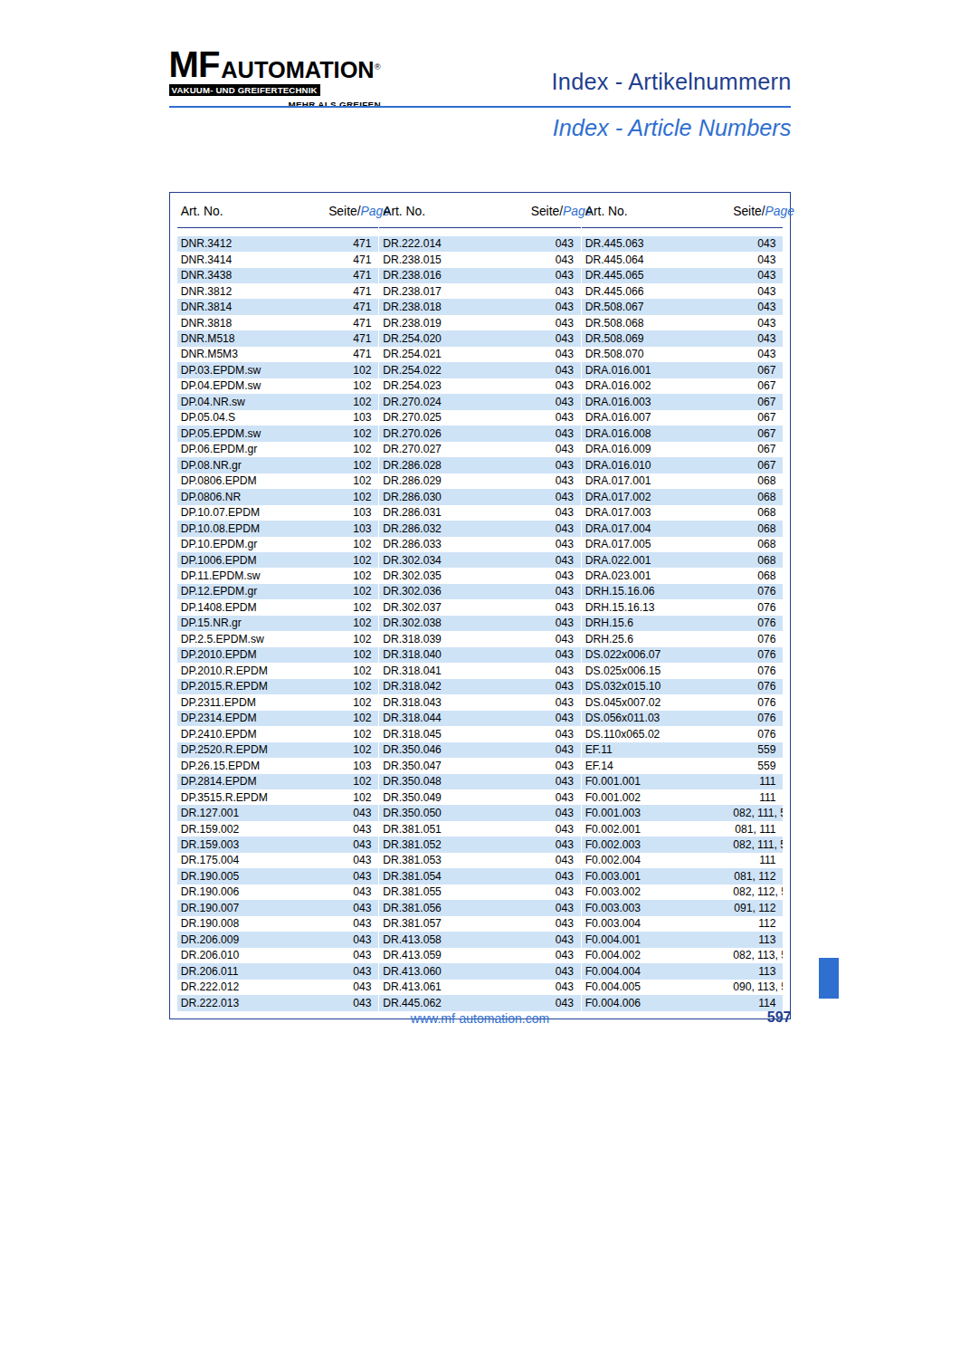MF AUTOMATION®
VAKUUM- UND GREIFERTECHNIK
MEHR ALS GREIFEN
Index - Artikelnummern
Index - Article Numbers
| Art. No. | Seite/ Page | | Art. No. | Seite/ Page | | Art. No. | Seite/ Page |
| --- | --- | --- | --- | --- | --- | --- | --- |
| DNR.3412 | 471 | | DR.222.014 | 043 | | DR.445.063 | 043 |
| DNR.3414 | 471 | | DR.238.015 | 043 | | DR.445.064 | 043 |
| DNR.3438 | 471 | | DR.238.016 | 043 | | DR.445.065 | 043 |
| DNR.3812 | 471 | | DR.238.017 | 043 | | DR.445.066 | 043 |
| DNR.3814 | 471 | | DR.238.018 | 043 | | DR.508.067 | 043 |
| DNR.3818 | 471 | | DR.238.019 | 043 | | DR.508.068 | 043 |
| DNR.M518 | 471 | | DR.254.020 | 043 | | DR.508.069 | 043 |
| DNR.M5M3 | 471 | | DR.254.021 | 043 | | DR.508.070 | 043 |
| DP.03.EPDM.sw | 102 | | DR.254.022 | 043 | | DRA.016.001 | 067 |
| DP.04.EPDM.sw | 102 | | DR.254.023 | 043 | | DRA.016.002 | 067 |
| DP.04.NR.sw | 102 | | DR.270.024 | 043 | | DRA.016.003 | 067 |
| DP.05.04.S | 103 | | DR.270.025 | 043 | | DRA.016.007 | 067 |
| DP.05.EPDM.sw | 102 | | DR.270.026 | 043 | | DRA.016.008 | 067 |
| DP.06.EPDM.gr | 102 | | DR.270.027 | 043 | | DRA.016.009 | 067 |
| DP.08.NR.gr | 102 | | DR.286.028 | 043 | | DRA.016.010 | 067 |
| DP.0806.EPDM | 102 | | DR.286.029 | 043 | | DRA.017.001 | 068 |
| DP.0806.NR | 102 | | DR.286.030 | 043 | | DRA.017.002 | 068 |
| DP.10.07.EPDM | 103 | | DR.286.031 | 043 | | DRA.017.003 | 068 |
| DP.10.08.EPDM | 103 | | DR.286.032 | 043 | | DRA.017.004 | 068 |
| DP.10.EPDM.gr | 102 | | DR.286.033 | 043 | | DRA.017.005 | 068 |
| DP.1006.EPDM | 102 | | DR.302.034 | 043 | | DRA.022.001 | 068 |
| DP.11.EPDM.sw | 102 | | DR.302.035 | 043 | | DRA.023.001 | 068 |
| DP.12.EPDM.gr | 102 | | DR.302.036 | 043 | | DRH.15.16.06 | 076 |
| DP.1408.EPDM | 102 | | DR.302.037 | 043 | | DRH.15.16.13 | 076 |
| DP.15.NR.gr | 102 | | DR.302.038 | 043 | | DRH.15.6 | 076 |
| DP.2.5.EPDM.sw | 102 | | DR.318.039 | 043 | | DRH.25.6 | 076 |
| DP.2010.EPDM | 102 | | DR.318.040 | 043 | | DS.022x006.07 | 076 |
| DP.2010.R.EPDM | 102 | | DR.318.041 | 043 | | DS.025x006.15 | 076 |
| DP.2015.R.EPDM | 102 | | DR.318.042 | 043 | | DS.032x015.10 | 076 |
| DP.2311.EPDM | 102 | | DR.318.043 | 043 | | DS.045x007.02 | 076 |
| DP.2314.EPDM | 102 | | DR.318.044 | 043 | | DS.056x011.03 | 076 |
| DP.2410.EPDM | 102 | | DR.318.045 | 043 | | DS.110x065.02 | 076 |
| DP.2520.R.EPDM | 102 | | DR.350.046 | 043 | | EF.11 | 559 |
| DP.26.15.EPDM | 103 | | DR.350.047 | 043 | | EF.14 | 559 |
| DP.2814.EPDM | 102 | | DR.350.048 | 043 | | F0.001.001 | 111 |
| DP.3515.R.EPDM | 102 | | DR.350.049 | 043 | | F0.001.002 | 111 |
| DR.127.001 | 043 | | DR.350.050 | 043 | | F0.001.003 | 082, 111, 500 |
| DR.159.002 | 043 | | DR.381.051 | 043 | | F0.002.001 | 081, 111 |
| DR.159.003 | 043 | | DR.381.052 | 043 | | F0.002.003 | 082, 111, 500 |
| DR.175.004 | 043 | | DR.381.053 | 043 | | F0.002.004 | 111 |
| DR.190.005 | 043 | | DR.381.054 | 043 | | F0.003.001 | 081, 112 |
| DR.190.006 | 043 | | DR.381.055 | 043 | | F0.003.002 | 082, 112, 500 |
| DR.190.007 | 043 | | DR.381.056 | 043 | | F0.003.003 | 091, 112 |
| DR.190.008 | 043 | | DR.381.057 | 043 | | F0.003.004 | 112 |
| DR.206.009 | 043 | | DR.413.058 | 043 | | F0.004.001 | 113 |
| DR.206.010 | 043 | | DR.413.059 | 043 | | F0.004.002 | 082, 113, 500 |
| DR.206.011 | 043 | | DR.413.060 | 043 | | F0.004.004 | 113 |
| DR.222.012 | 043 | | DR.413.061 | 043 | | F0.004.005 | 090, 113, 517 |
| DR.222.013 | 043 | | DR.445.062 | 043 | | F0.004.006 | 114 |
www.mf-automation.com 597